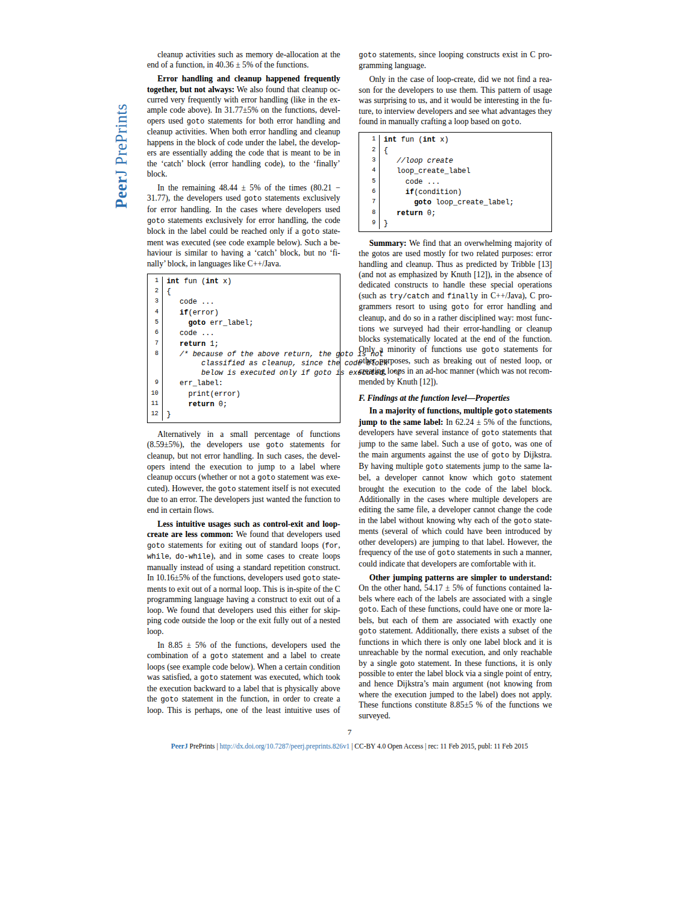Peer J PrePrints
cleanup activities such as memory de-allocation at the end of a function, in 40.36 ± 5% of the functions.
Error handling and cleanup happened frequently together, but not always: We also found that cleanup occurred very frequently with error handling (like in the example code above). In 31.77±5% on the functions, developers used goto statements for both error handling and cleanup activities. When both error handling and cleanup happens in the block of code under the label, the developers are essentially adding the code that is meant to be in the ‘catch’ block (error handling code), to the ‘finally’ block.
In the remaining 48.44 ± 5% of the times (80.21 − 31.77), the developers used goto statements exclusively for error handling. In the cases where developers used goto statements exclusively for error handling, the code block in the label could be reached only if a goto statement was executed (see code example below). Such a behaviour is similar to having a ‘catch’ block, but no ‘finally’ block, in languages like C++/Java.
| 1 | int fun ( int x) |
| 2 | { |
| 3 | code ... |
| 4 | if (error) |
| 5 | goto err_label; |
| 6 | code ... |
| 7 | return 1; |
| 8 | /* because of the above return, the goto is not classified as cleanup, since the code block below is executed only if goto is executed. */ |
| 9 | err_label: |
| 10 | print(error) |
| 11 | return 0; |
| 12 | } |
Alternatively in a small percentage of functions (8.59±5%), the developers use goto statements for cleanup, but not error handling. In such cases, the developers intend the execution to jump to a label where cleanup occurs (whether or not a goto statement was executed). However, the goto statement itself is not executed due to an error. The developers just wanted the function to end in certain flows.
Less intuitive usages such as control-exit and loop-create are less common: We found that developers used goto statements for exiting out of standard loops (for, while, do-while), and in some cases to create loops manually instead of using a standard repetition construct. In 10.16±5% of the functions, developers used goto statements to exit out of a normal loop. This is in-spite of the C programming language having a construct to exit out of a loop. We found that developers used this either for skipping code outside the loop or the exit fully out of a nested loop.
In 8.85 ± 5% of the functions, developers used the combination of a goto statement and a label to create loops (see example code below). When a certain condition was satisfied, a goto statement was executed, which took the execution backward to a label that is physically above the goto statement in the function, in order to create a loop. This is perhaps, one of the least intuitive uses of goto statements, since looping constructs exist in C programming language.
Only in the case of loop-create, did we not find a reason for the developers to use them. This pattern of usage was surprising to us, and it would be interesting in the future, to interview developers and see what advantages they found in manually crafting a loop based on goto.
| 1 | int fun ( int x) |
| 2 | { |
| 3 | //loop create |
| 4 | loop_create_label |
| 5 | code ... |
| 6 | if (condition) |
| 7 | goto loop_create_label; |
| 8 | return 0; |
| 9 | } |
Summary: We find that an overwhelming majority of the gotos are used mostly for two related purposes: error handling and cleanup. Thus as predicted by Tribble [13] (and not as emphasized by Knuth [12]), in the absence of dedicated constructs to handle these special operations (such as try/catch and finally in C++/Java), C programmers resort to using goto for error handling and cleanup, and do so in a rather disciplined way: most functions we surveyed had their error-handling or cleanup blocks systematically located at the end of the function. Only a minority of functions use goto statements for other purposes, such as breaking out of nested loop, or creating loops in an ad-hoc manner (which was not recommended by Knuth [12]).
F. Findings at the function level—Properties
In a majority of functions, multiple goto statements jump to the same label: In 62.24 ± 5% of the functions, developers have several instance of goto statements that jump to the same label. Such a use of goto, was one of the main arguments against the use of goto by Dijkstra. By having multiple goto statements jump to the same label, a developer cannot know which goto statement brought the execution to the code of the label block. Additionally in the cases where multiple developers are editing the same file, a developer cannot change the code in the label without knowing why each of the goto statements (several of which could have been introduced by other developers) are jumping to that label. However, the frequency of the use of goto statements in such a manner, could indicate that developers are comfortable with it.
Other jumping patterns are simpler to understand: On the other hand, 54.17 ± 5% of functions contained labels where each of the labels are associated with a single goto. Each of these functions, could have one or more labels, but each of them are associated with exactly one goto statement. Additionally, there exists a subset of the functions in which there is only one label block and it is unreachable by the normal execution, and only reachable by a single goto statement. In these functions, it is only possible to enter the label block via a single point of entry, and hence Dijkstra’s main argument (not knowing from where the execution jumped to the label) does not apply. These functions constitute 8.85±5 % of the functions we surveyed.
7
Peer J PrePrints | http://dx.doi.org/10.7287/peerj.preprints.826v1 | CC-BY 4.0 Open Access | rec: 11 Feb 2015, publ: 11 Feb 2015